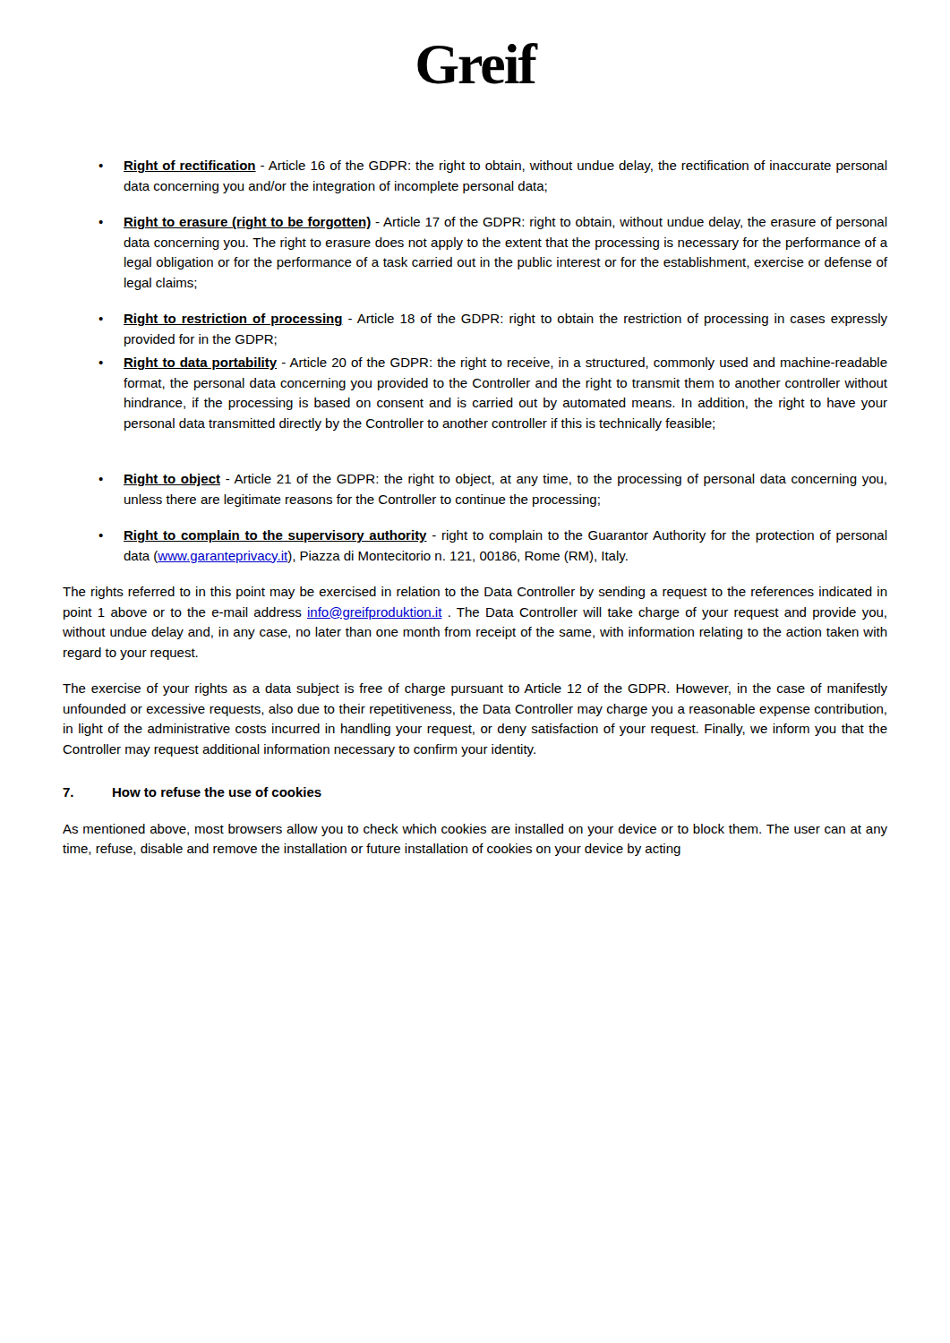Greif
Right of rectification - Article 16 of the GDPR: the right to obtain, without undue delay, the rectification of inaccurate personal data concerning you and/or the integration of incomplete personal data;
Right to erasure (right to be forgotten) - Article 17 of the GDPR: right to obtain, without undue delay, the erasure of personal data concerning you. The right to erasure does not apply to the extent that the processing is necessary for the performance of a legal obligation or for the performance of a task carried out in the public interest or for the establishment, exercise or defense of legal claims;
Right to restriction of processing - Article 18 of the GDPR: right to obtain the restriction of processing in cases expressly provided for in the GDPR;
Right to data portability - Article 20 of the GDPR: the right to receive, in a structured, commonly used and machine-readable format, the personal data concerning you provided to the Controller and the right to transmit them to another controller without hindrance, if the processing is based on consent and is carried out by automated means. In addition, the right to have your personal data transmitted directly by the Controller to another controller if this is technically feasible;
Right to object - Article 21 of the GDPR: the right to object, at any time, to the processing of personal data concerning you, unless there are legitimate reasons for the Controller to continue the processing;
Right to complain to the supervisory authority - right to complain to the Guarantor Authority for the protection of personal data (www.garanteprivacy.it), Piazza di Montecitorio n. 121, 00186, Rome (RM), Italy.
The rights referred to in this point may be exercised in relation to the Data Controller by sending a request to the references indicated in point 1 above or to the e-mail address info@greifproduktion.it . The Data Controller will take charge of your request and provide you, without undue delay and, in any case, no later than one month from receipt of the same, with information relating to the action taken with regard to your request.
The exercise of your rights as a data subject is free of charge pursuant to Article 12 of the GDPR. However, in the case of manifestly unfounded or excessive requests, also due to their repetitiveness, the Data Controller may charge you a reasonable expense contribution, in light of the administrative costs incurred in handling your request, or deny satisfaction of your request. Finally, we inform you that the Controller may request additional information necessary to confirm your identity.
7. How to refuse the use of cookies
As mentioned above, most browsers allow you to check which cookies are installed on your device or to block them. The user can at any time, refuse, disable and remove the installation or future installation of cookies on your device by acting